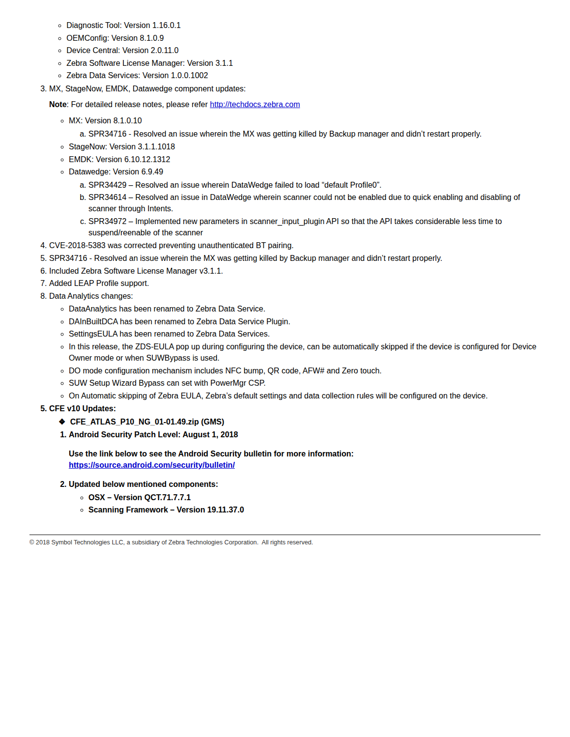Diagnostic Tool: Version 1.16.0.1
OEMConfig: Version 8.1.0.9
Device Central: Version 2.0.11.0
Zebra Software License Manager: Version 3.1.1
Zebra Data Services: Version 1.0.0.1002
MX, StageNow, EMDK, Datawedge component updates:
Note: For detailed release notes, please refer http://techdocs.zebra.com
MX: Version 8.1.0.10
SPR34716 - Resolved an issue wherein the MX was getting killed by Backup manager and didn’t restart properly.
StageNow: Version 3.1.1.1018
EMDK: Version 6.10.12.1312
Datawedge: Version 6.9.49
SPR34429 – Resolved an issue wherein DataWedge failed to load “default Profile0”.
SPR34614 – Resolved an issue in DataWedge wherein scanner could not be enabled due to quick enabling and disabling of scanner through Intents.
SPR34972 – Implemented new parameters in scanner_input_plugin API so that the API takes considerable less time to suspend/reenable of the scanner
CVE-2018-5383 was corrected preventing unauthenticated BT pairing.
SPR34716 - Resolved an issue wherein the MX was getting killed by Backup manager and didn’t restart properly.
Included Zebra Software License Manager v3.1.1.
Added LEAP Profile support.
Data Analytics changes:
DataAnalytics has been renamed to Zebra Data Service.
DAInBuiltDCA has been renamed to Zebra Data Service Plugin.
SettingsEULA has been renamed to Zebra Data Services.
In this release, the ZDS-EULA pop up during configuring the device, can be automatically skipped if the device is configured for Device Owner mode or when SUWBypass is used.
DO mode configuration mechanism includes NFC bump, QR code, AFW# and Zero touch.
SUW Setup Wizard Bypass can set with PowerMgr CSP.
On Automatic skipping of Zebra EULA, Zebra’s default settings and data collection rules will be configured on the device.
CFE v10 Updates:
CFE_ATLAS_P10_NG_01-01.49.zip (GMS)
Android Security Patch Level: August 1, 2018
Use the link below to see the Android Security bulletin for more information:
https://source.android.com/security/bulletin/
Updated below mentioned components:
OSX – Version QCT.71.7.7.1
Scanning Framework – Version 19.11.37.0
© 2018 Symbol Technologies LLC, a subsidiary of Zebra Technologies Corporation. All rights reserved.